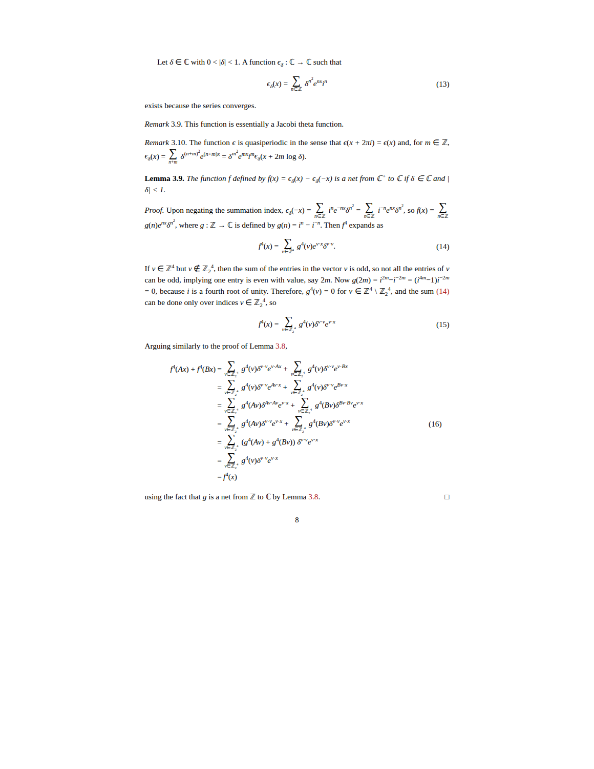Let δ ∈ ℂ with 0 < |δ| < 1. A function ϵδ : ℂ → ℂ such that
ϵδ(x) = ∑n∈ℤ δn2enxin (13)
exists because the series converges.
Remark 3.9. This function is essentially a Jacobi theta function.
Remark 3.10. The function ϵ is quasiperiodic in the sense that ϵ(x + 2πi) = ϵ(x) and, for m ∈ ℤ, ϵδ(x) = ∑n+m δ(n+m)2e(n+m)x = δm2emximϵδ(x + 2m log δ).
Lemma 3.9. The function f defined by f(x) = ϵδ(x) − ϵδ(−x) is a net from ℂ+ to ℂ if δ ∈ ℂ and |δ| < 1.
Proof. Upon negating the summation index, ϵδ(−x) = ∑n∈ℤ ine−nxδn2 = ∑n∈ℤ i−nenxδn2, so f(x) = ∑n∈ℤ g(n)enxδn2, where g : ℤ → ℂ is defined by g(n) = in − i−n. Then f4 expands as
f4(x) = ∑v∈ℤ4 g4(v)ev·xδv·v. (14)
If v ∈ ℤ4 but v ∉ ℤ24, then the sum of the entries in the vector v is odd, so not all the entries of v can be odd, implying one entry is even with value, say 2m. Now g(2m) = i2m−i−2m = (i4m−1)i−2m = 0, because i is a fourth root of unity. Therefore, g4(v) = 0 for v ∈ ℤ4 \ ℤ24, and the sum (14) can be done only over indices v ∈ ℤ24, so
f4(x) = ∑v∈ℤ24 g4(v)δv·vev·x (15)
Arguing similarly to the proof of Lemma 3.8,
| f 4 ( Ax ) + f 4 ( Bx ) | = | ∑ v ∈ℤ 2 4 g 4 ( v ) δ v · v e v · Ax + ∑ v ∈ℤ 2 4 g 4 ( v ) δ v · v e v · Bx | |
| | = | ∑ v ∈ℤ 2 4 g 4 ( v ) δ v · v e Av · x + ∑ v ∈ℤ 2 4 g 4 ( v ) δ v · v e Bv · x | |
| | = | ∑ v ∈ℤ 2 4 g 4 ( Av ) δ Av · Av e v · x + ∑ v ∈ℤ 2 4 g 4 ( Bv ) δ Bv · Bv e v · x | |
| | = | ∑ v ∈ℤ 2 4 g 4 ( Av ) δ v · v e v · x + ∑ v ∈ℤ 2 4 g 4 ( Bv ) δ v · v e v · x | (16) |
| | = | ∑ v ∈ℤ 2 4 ( g 4 ( Av ) + g 4 ( Bv )) δ v · v e v · x | |
| | = | ∑ v ∈ℤ 2 4 g 4 ( v ) δ v · v e v · x | |
| | = | f 4 ( x ) | |
using the fact that g is a net from ℤ to ℂ by Lemma 3.8. □
8